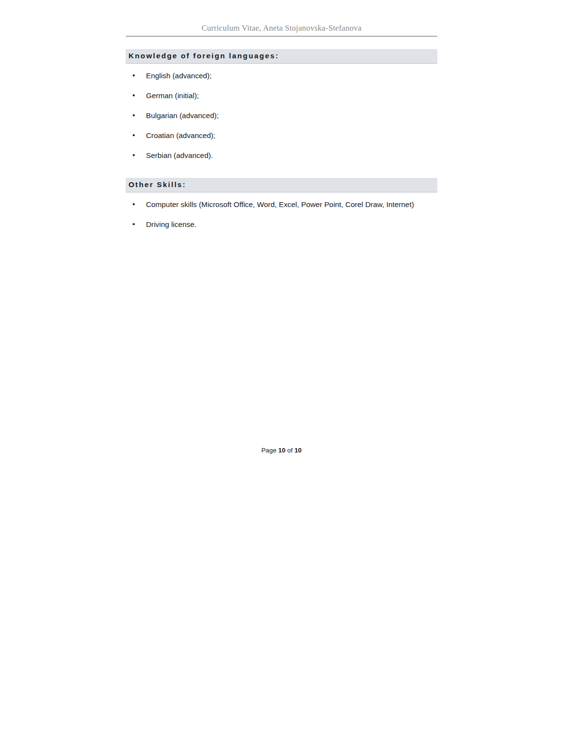Curriculum Vitae, Aneta Stojanovska-Stefanova
Knowledge of foreign languages:
English (advanced);
German (initial);
Bulgarian (advanced);
Croatian (advanced);
Serbian (advanced).
Other Skills:
Computer skills (Microsoft Office, Word, Excel, Power Point, Corel Draw, Internet)
Driving license.
Page 10 of 10